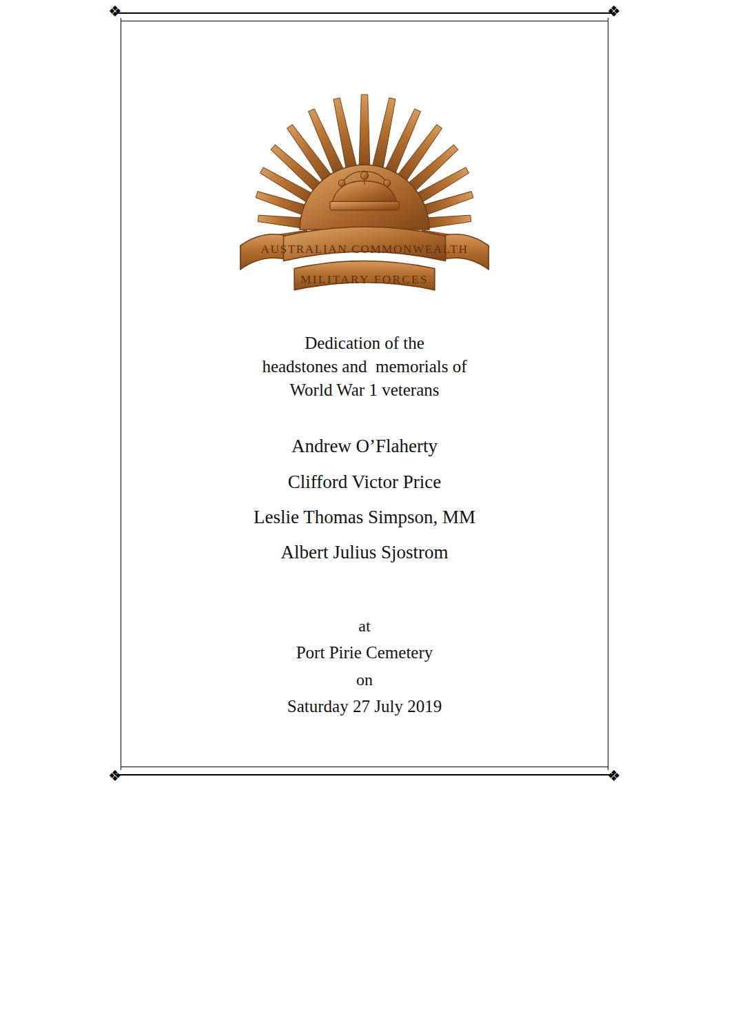❖ ❖ ❖ ❖
AUSTRALIAN COMMONWEALTH MILITARY FORCES
Dedication of the
headstones and memorials of
World War 1 veterans
Andrew O’Flaherty
Clifford Victor Price
Leslie Thomas Simpson, MM
Albert Julius Sjostrom
at
Port Pirie Cemetery
on
Saturday 27 July 2019